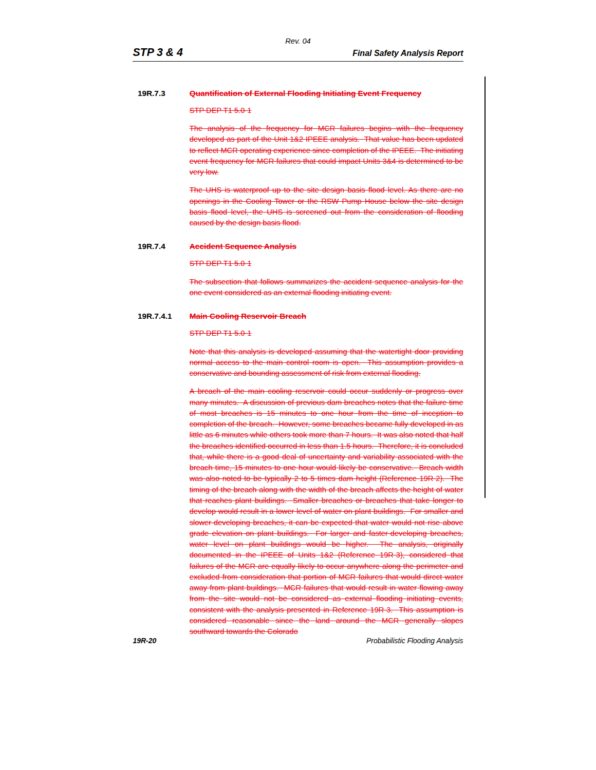Rev. 04
STP 3 & 4
Final Safety Analysis Report
19R.7.3
Quantification of External Flooding Initiating Event Frequency
STP DEP T1 5.0-1
The analysis of the frequency for MCR failures begins with the frequency developed as part of the Unit 1&2 IPEEE analysis. That value has been updated to reflect MCR operating experience since completion of the IPEEE. The initiating event frequency for MCR failures that could impact Units 3&4 is determined to be very low.
The UHS is waterproof up to the site design basis flood level. As there are no openings in the Cooling Tower or the RSW Pump House below the site design basis flood level, the UHS is screened out from the consideration of flooding caused by the design basis flood.
19R.7.4
Accident Sequence Analysis
STP DEP T1 5.0-1
The subsection that follows summarizes the accident sequence analysis for the one event considered as an external flooding initiating event.
19R.7.4.1
Main Cooling Reservoir Breach
STP DEP T1 5.0-1
Note that this analysis is developed assuming that the watertight door providing normal access to the main control room is open. This assumption provides a conservative and bounding assessment of risk from external flooding.
A breach of the main cooling reservoir could occur suddenly or progress over many minutes. A discussion of previous dam breaches notes that the failure time of most breaches is 15 minutes to one hour from the time of inception to completion of the breach. However, some breaches became fully developed in as little as 6 minutes while others took more than 7 hours. It was also noted that half the breaches identified occurred in less than 1.5 hours. Therefore, it is concluded that, while there is a good deal of uncertainty and variability associated with the breach time, 15 minutes to one hour would likely be conservative. Breach width was also noted to be typically 2 to 5 times dam height (Reference 19R-2). The timing of the breach along with the width of the breach affects the height of water that reaches plant buildings. Smaller breaches or breaches that take longer to develop would result in a lower level of water on plant buildings. For smaller and slower-developing breaches, it can be expected that water would not rise above grade elevation on plant buildings. For larger and faster-developing breaches, water level on plant buildings would be higher. The analysis, originally documented in the IPEEE of Units 1&2 (Reference 19R-3), considered that failures of the MCR are equally likely to occur anywhere along the perimeter and excluded from consideration that portion of MCR failures that would direct water away from plant buildings. MCR failures that would result in water flowing away from the site would not be considered as external flooding initiating events, consistent with the analysis presented in Reference 19R-3. This assumption is considered reasonable since the land around the MCR generally slopes southward towards the Colorado
19R-20
Probabilistic Flooding Analysis